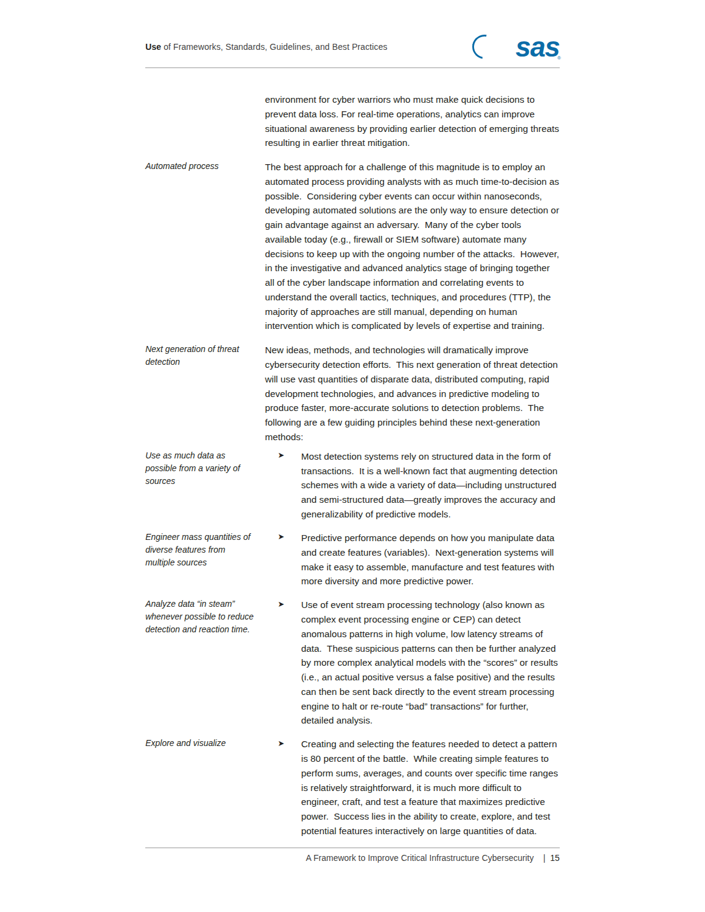Use of Frameworks, Standards, Guidelines, and Best Practices
sas ®
environment for cyber warriors who must make quick decisions to prevent data loss. For real-time operations, analytics can improve situational awareness by providing earlier detection of emerging threats resulting in earlier threat mitigation.
Automated process
The best approach for a challenge of this magnitude is to employ an automated process providing analysts with as much time-to-decision as possible. Considering cyber events can occur within nanoseconds, developing automated solutions are the only way to ensure detection or gain advantage against an adversary. Many of the cyber tools available today (e.g., firewall or SIEM software) automate many decisions to keep up with the ongoing number of the attacks. However, in the investigative and advanced analytics stage of bringing together all of the cyber landscape information and correlating events to understand the overall tactics, techniques, and procedures (TTP), the majority of approaches are still manual, depending on human intervention which is complicated by levels of expertise and training.
Next generation of threat detection
New ideas, methods, and technologies will dramatically improve cybersecurity detection efforts. This next generation of threat detection will use vast quantities of disparate data, distributed computing, rapid development technologies, and advances in predictive modeling to produce faster, more-accurate solutions to detection problems. The following are a few guiding principles behind these next-generation methods:
Use as much data as possible from a variety of sources
Most detection systems rely on structured data in the form of transactions. It is a well-known fact that augmenting detection schemes with a wide a variety of data—including unstructured and semi-structured data—greatly improves the accuracy and generalizability of predictive models.
Engineer mass quantities of diverse features from multiple sources
Predictive performance depends on how you manipulate data and create features (variables). Next-generation systems will make it easy to assemble, manufacture and test features with more diversity and more predictive power.
Analyze data “in steam” whenever possible to reduce detection and reaction time.
Use of event stream processing technology (also known as complex event processing engine or CEP) can detect anomalous patterns in high volume, low latency streams of data. These suspicious patterns can then be further analyzed by more complex analytical models with the “scores” or results (i.e., an actual positive versus a false positive) and the results can then be sent back directly to the event stream processing engine to halt or re-route “bad” transactions” for further, detailed analysis.
Explore and visualize
Creating and selecting the features needed to detect a pattern is 80 percent of the battle. While creating simple features to perform sums, averages, and counts over specific time ranges is relatively straightforward, it is much more difficult to engineer, craft, and test a feature that maximizes predictive power. Success lies in the ability to create, explore, and test potential features interactively on large quantities of data.
A Framework to Improve Critical Infrastructure Cybersecurity | 15